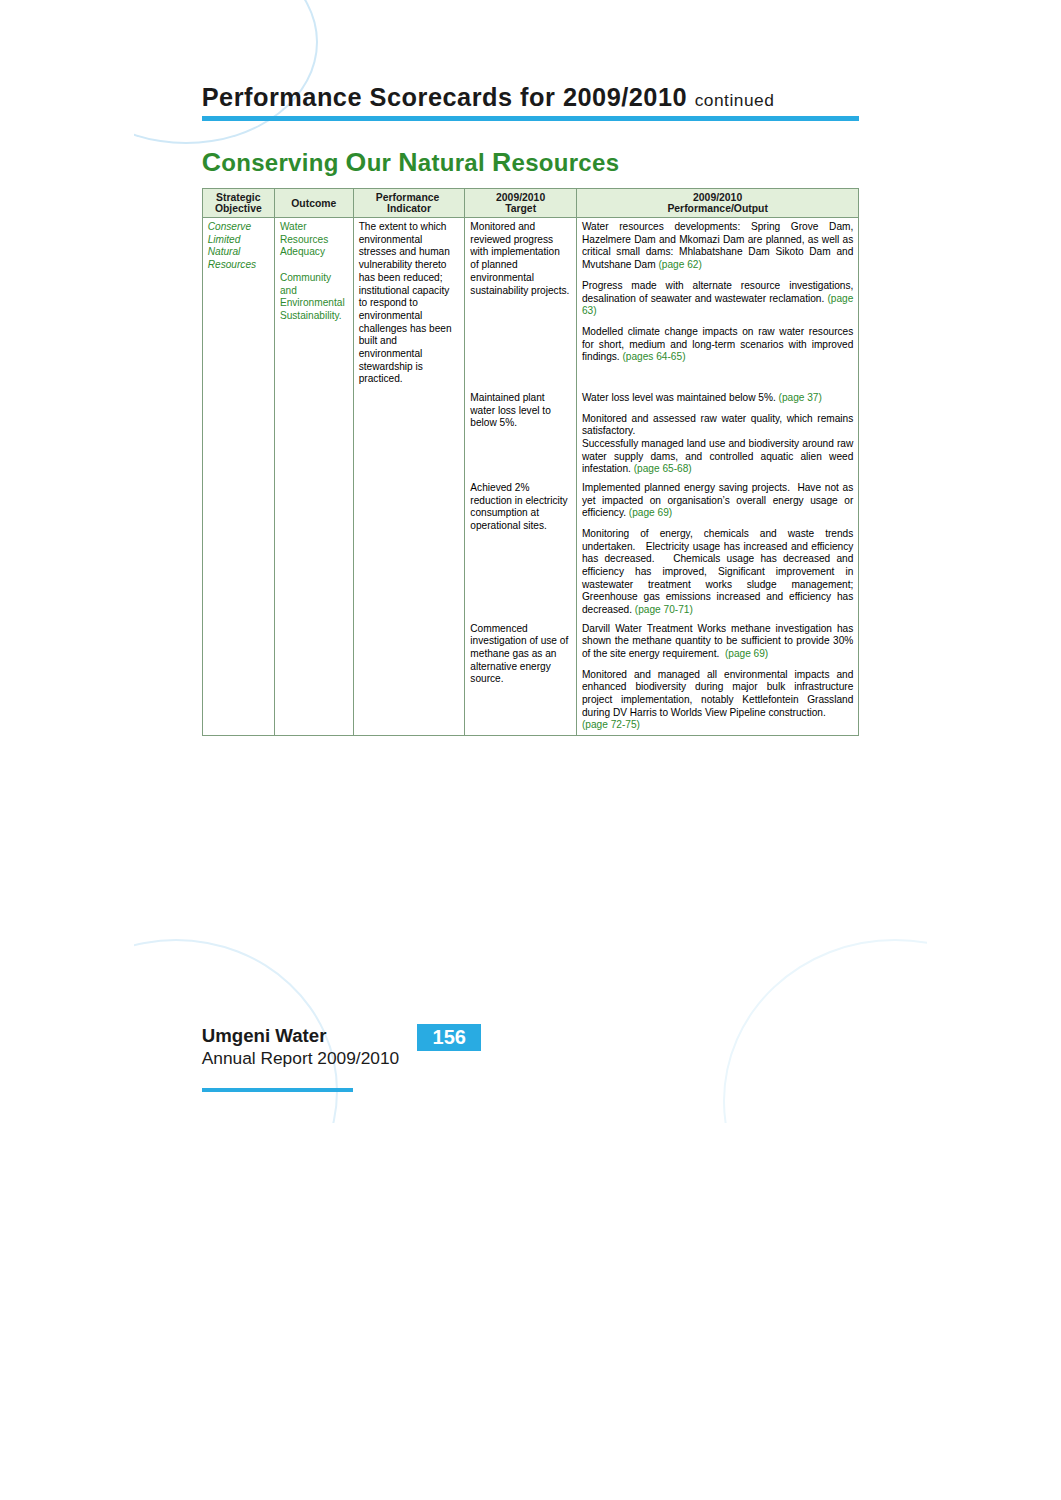Performance Scorecards for 2009/2010 continued
Conserving Our Natural Resources
| Strategic Objective | Outcome | Performance Indicator | 2009/2010 Target | 2009/2010 Performance/Output |
| --- | --- | --- | --- | --- |
| Conserve Limited Natural Resources | Water Resources Adequacy Community and Environmental Sustainability. | The extent to which environmental stresses and human vulnerability thereto has been reduced; institutional capacity to respond to environmental challenges has been built and environmental stewardship is practiced. | Monitored and reviewed progress with implementation of planned environmental sustainability projects. | Water resources developments: Spring Grove Dam, Hazelmere Dam and Mkomazi Dam are planned, as well as critical small dams: Mhlabatshane Dam Sikoto Dam and Mvutshane Dam (page 62) Progress made with alternate resource investigations, desalination of seawater and wastewater reclamation. (page 63) Modelled climate change impacts on raw water resources for short, medium and long-term scenarios with improved findings. (pages 64-65) |
| | | | Maintained plant water loss level to below 5%. | Water loss level was maintained below 5%. (page 37) Monitored and assessed raw water quality, which remains satisfactory. Successfully managed land use and biodiversity around raw water supply dams, and controlled aquatic alien weed infestation. (page 65-68) |
| | | | Achieved 2% reduction in electricity consumption at operational sites. | Implemented planned energy saving projects. Have not as yet impacted on organisation’s overall energy usage or efficiency. (page 69) Monitoring of energy, chemicals and waste trends undertaken. Electricity usage has increased and efficiency has decreased. Chemicals usage has decreased and efficiency has improved, Significant improvement in wastewater treatment works sludge management; Greenhouse gas emissions increased and efficiency has decreased. (page 70-71) |
| | | | Commenced investigation of use of methane gas as an alternative energy source. | Darvill Water Treatment Works methane investigation has shown the methane quantity to be sufficient to provide 30% of the site energy requirement. (page 69) Monitored and managed all environmental impacts and enhanced biodiversity during major bulk infrastructure project implementation, notably Kettlefontein Grassland during DV Harris to Worlds View Pipeline construction. (page 72-75) |
Umgeni Water
Annual Report 2009/2010
156